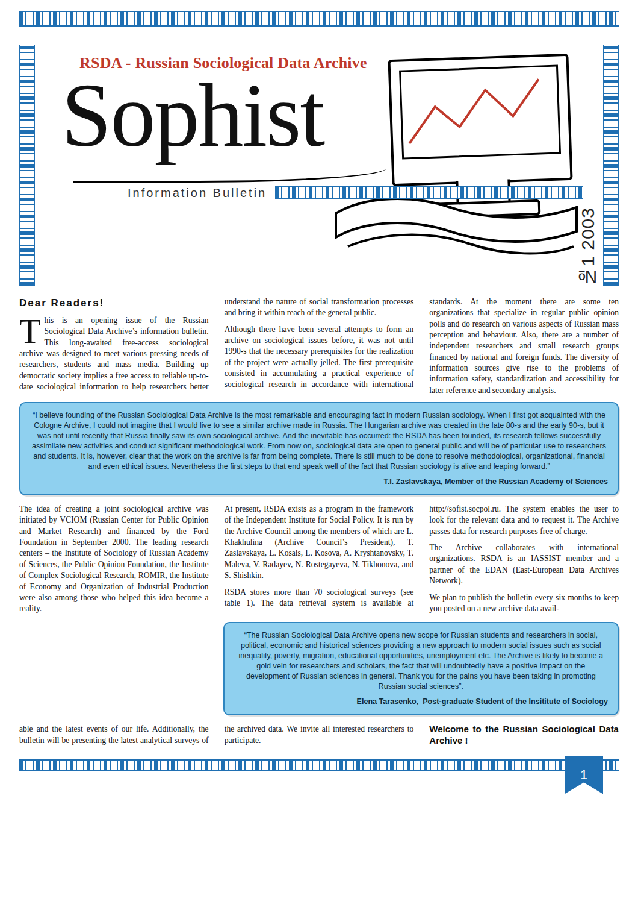RSDA - Russian Sociological Data Archive
Sophist
Information Bulletin
№1 2003
Dear Readers!
This is an opening issue of the Russian Sociological Data Archive’s information bulletin. This long-awaited free-access sociological archive was designed to meet various pressing needs of researchers, students and mass media. Building up democratic society implies a free access to reliable up-to-date sociological information to help researchers better understand the nature of social transformation processes and bring it within reach of the general public.
Although there have been several attempts to form an archive on sociological issues before, it was not until 1990-s that the necessary prerequisites for the realization of the project were actually jelled. The first prerequisite consisted in accumulating a practical experience of sociological research in accordance with international standards. At the moment there are some ten organizations that specialize in regular public opinion polls and do research on various aspects of Russian mass perception and behaviour. Also, there are a number of independent researchers and small research groups financed by national and foreign funds. The diversity of information sources give rise to the problems of information safety, standardization and accessibility for later reference and secondary analysis.
“I believe founding of the Russian Sociological Data Archive is the most remarkable and encouraging fact in modern Russian sociology. When I first got acquainted with the Cologne Archive, I could not imagine that I would live to see a similar archive made in Russia. The Hungarian archive was created in the late 80-s and the early 90-s, but it was not until recently that Russia finally saw its own sociological archive. And the inevitable has occurred: the RSDA has been founded, its research fellows successfully assimilate new activities and conduct significant methodological work. From now on, sociological data are open to general public and will be of particular use to researchers and students. It is, however, clear that the work on the archive is far from being complete. There is still much to be done to resolve methodological, organizational, financial and even ethical issues. Nevertheless the first steps to that end speak well of the fact that Russian sociology is alive and leaping forward.” T.I. Zaslavskaya, Member of the Russian Academy of Sciences
The idea of creating a joint sociological archive was initiated by VCIOM (Russian Center for Public Opinion and Market Research) and financed by the Ford Foundation in September 2000. The leading research centers – the Institute of Sociology of Russian Academy of Sciences, the Public Opinion Foundation, the Institute of Complex Sociological Research, ROMIR, the Institute of Economy and Organization of Industrial Production were also among those who helped this idea become a reality.
At present, RSDA exists as a program in the framework of the Independent Institute for Social Policy. It is run by the Archive Council among the members of which are L. Khakhulina (Archive Council’s President), T. Zaslavskaya, L. Kosals, L. Kosova, A. Kryshtanovsky, T. Maleva, V. Radayev, N. Rostegayeva, N. Tikhonova, and S. Shishkin.
RSDA stores more than 70 sociological surveys (see table 1). The data retrieval system is available at http://sofist.socpol.ru. The system enables the user to look for the relevant data and to request it. The Archive passes data for research purposes free of charge.
The Archive collaborates with international organizations. RSDA is an IASSIST member and a partner of the EDAN (East-European Data Archives Network).
We plan to publish the bulletin every six months to keep you posted on a new archive data avail-
“The Russian Sociological Data Archive opens new scope for Russian students and researchers in social, political, economic and historical sciences providing a new approach to modern social issues such as social inequality, poverty, migration, educational opportunities, unemployment etc. The Archive is likely to become a gold vein for researchers and scholars, the fact that will undoubtedly have a positive impact on the development of Russian sciences in general. Thank you for the pains you have been taking in promoting Russian social sciences”. Elena Tarasenko, Post-graduate Student of the Insititute of Sociology
able and the latest events of our life. Additionally, the bulletin will be presenting the latest analytical surveys of the archived data. We invite all interested researchers to participate.
Welcome to the Russian Sociological Data Archive !
1